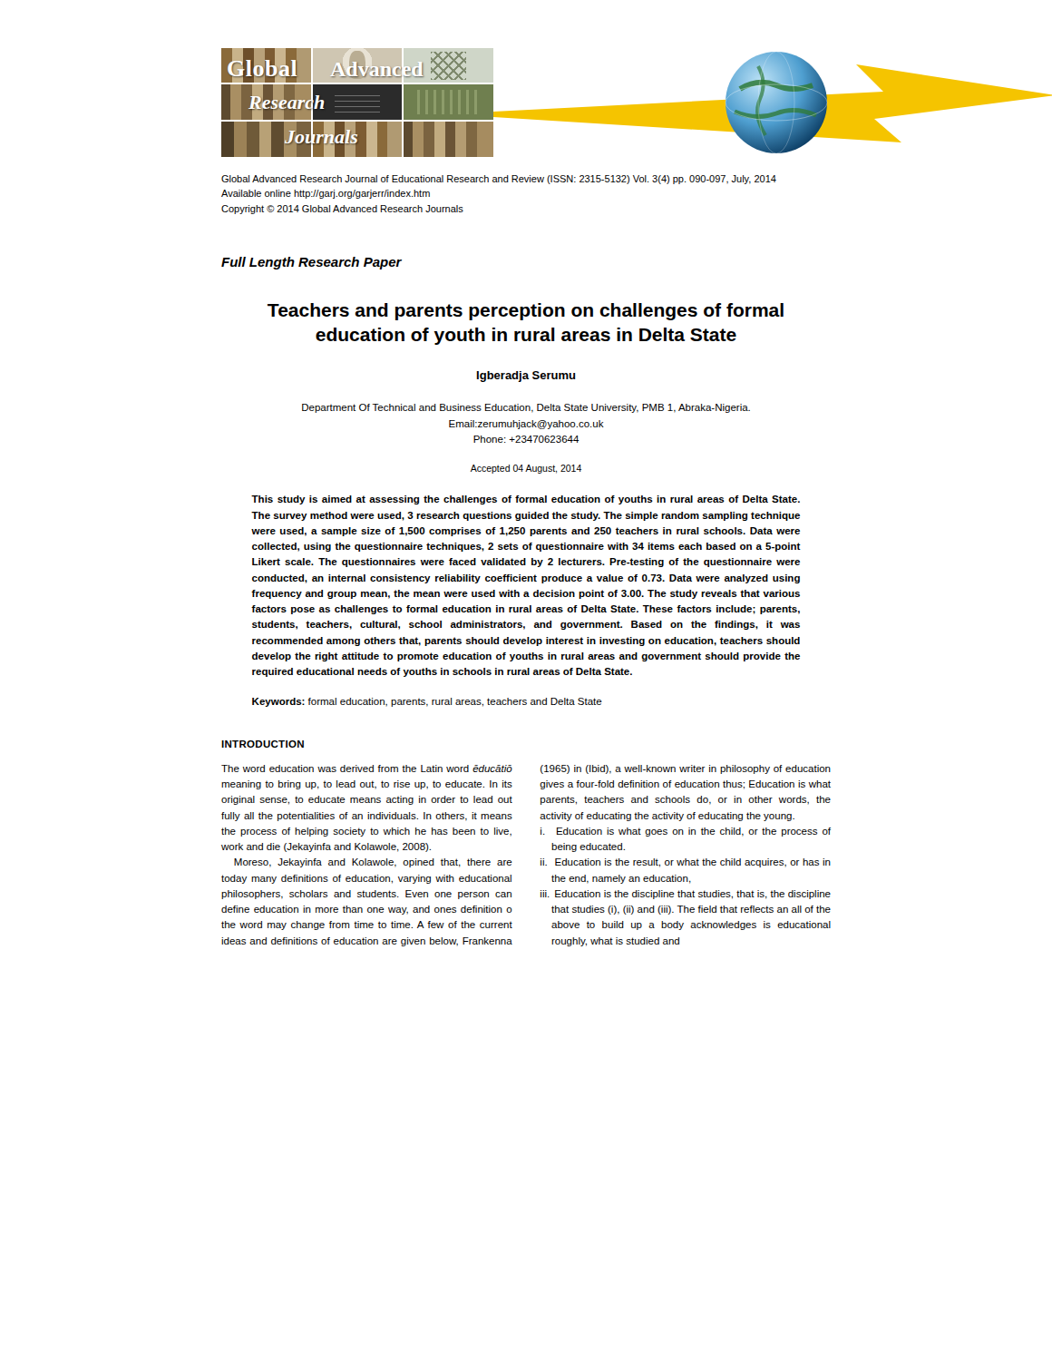Global Advanced Research Journals
Global Advanced Research Journal of Educational Research and Review (ISSN: 2315-5132) Vol. 3(4) pp. 090-097, July, 2014
Available online http://garj.org/garjerr/index.htm
Copyright © 2014 Global Advanced Research Journals
Full Length Research Paper
Teachers and parents perception on challenges of formal education of youth in rural areas in Delta State
Igberadja Serumu
Department Of Technical and Business Education, Delta State University, PMB 1, Abraka-Nigeria.
Email:zerumuhjack@yahoo.co.uk
Phone: +23470623644
Accepted 04 August, 2014
This study is aimed at assessing the challenges of formal education of youths in rural areas of Delta State. The survey method were used, 3 research questions guided the study. The simple random sampling technique were used, a sample size of 1,500 comprises of 1,250 parents and 250 teachers in rural schools. Data were collected, using the questionnaire techniques, 2 sets of questionnaire with 34 items each based on a 5-point Likert scale. The questionnaires were faced validated by 2 lecturers. Pre-testing of the questionnaire were conducted, an internal consistency reliability coefficient produce a value of 0.73. Data were analyzed using frequency and group mean, the mean were used with a decision point of 3.00. The study reveals that various factors pose as challenges to formal education in rural areas of Delta State. These factors include; parents, students, teachers, cultural, school administrators, and government. Based on the findings, it was recommended among others that, parents should develop interest in investing on education, teachers should develop the right attitude to promote education of youths in rural areas and government should provide the required educational needs of youths in schools in rural areas of Delta State.
Keywords: formal education, parents, rural areas, teachers and Delta State
INTRODUCTION
The word education was derived from the Latin word ēducātiō meaning to bring up, to lead out, to rise up, to educate. In its original sense, to educate means acting in order to lead out fully all the potentialities of an individuals. In others, it means the process of helping society to which he has been to live, work and die (Jekayinfa and Kolawole, 2008).
Moreso, Jekayinfa and Kolawole, opined that, there are today many definitions of education, varying with educational philosophers, scholars and students. Even one person can define education in more than one way, and ones definition o the word may change from time to time. A few of the current ideas and definitions of education are given below, Frankenna (1965) in (Ibid), a well-known writer in philosophy of education gives a four-fold definition of education thus; Education is what parents, teachers and schools do, or in other words, the activity of educating the activity of educating the young.
i. Education is what goes on in the child, or the process of being educated.
ii. Education is the result, or what the child acquires, or has in the end, namely an education,
iii. Education is the discipline that studies, that is, the discipline that studies (i), (ii) and (iii). The field that reflects an all of the above to build up a body acknowledges is educational roughly, what is studied and